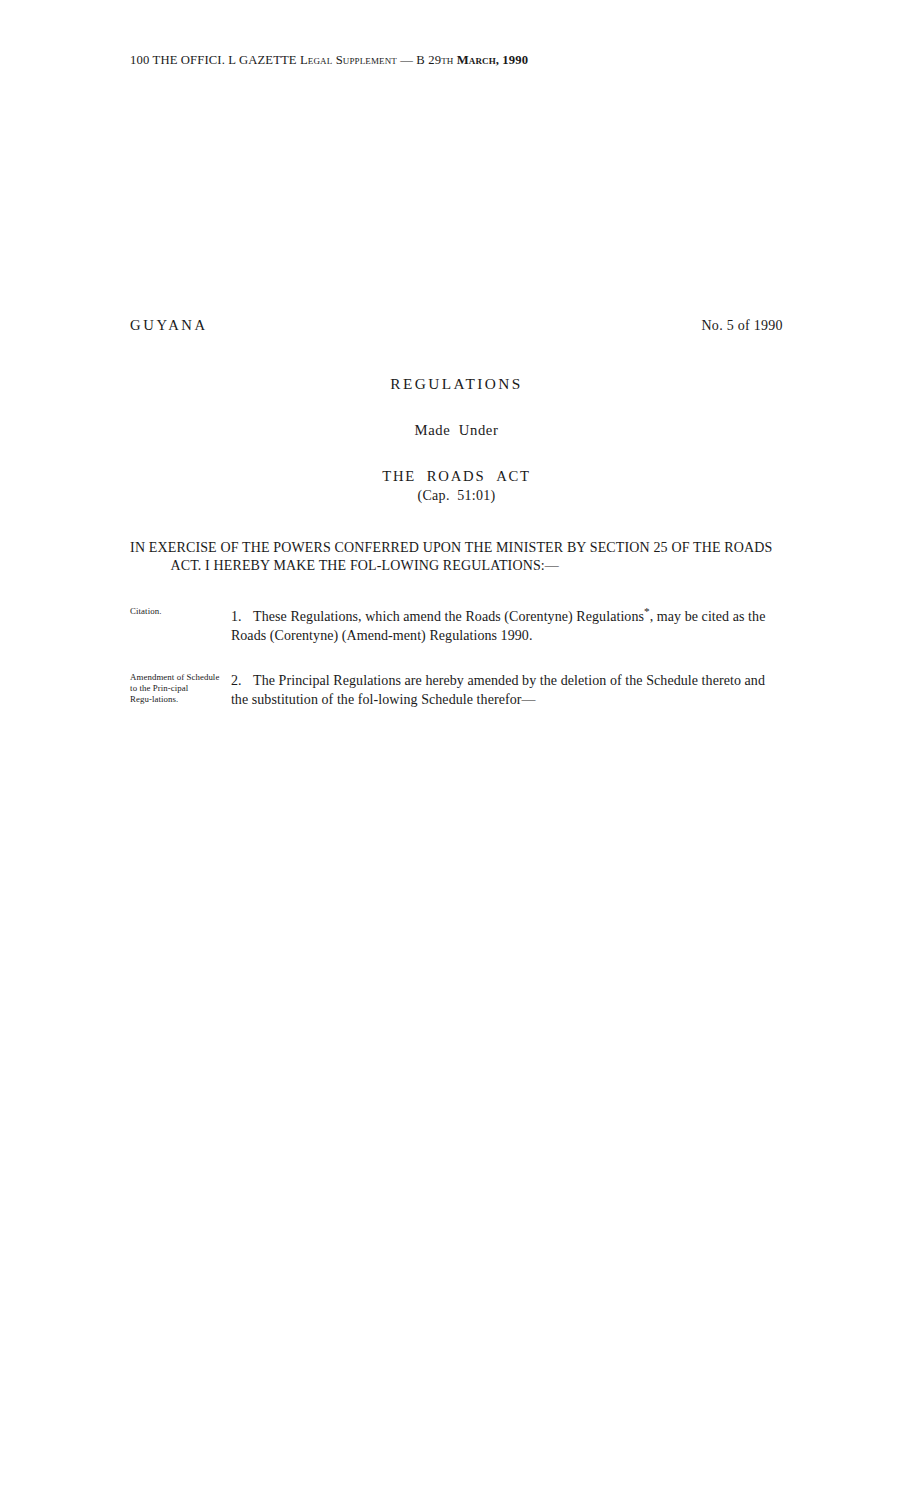100 THE OFFICI. L GAZETTE Legal Supplement — B 29th March, 1990
GUYANA No. 5 of 1990
REGULATIONS
Made Under
THE ROADS ACT (Cap. 51:01)
IN EXERCISE OF THE POWERS CONFERRED UPON THE MINISTER BY SECTION 25 OF THE ROADS ACT. I HEREBY MAKE THE FOL‑LOWING REGULATIONS:—
Citation.
1. These Regulations, which amend the Roads (Corentyne) Regulations*, may be cited as the Roads (Corentyne) (Amend‑ment) Regulations 1990.
Amendment of Schedule to the Prin‑cipal Regu‑lations.
2. The Principal Regulations are hereby amended by the deletion of the Schedule thereto and the substitution of the fol‑lowing Schedule therefor—